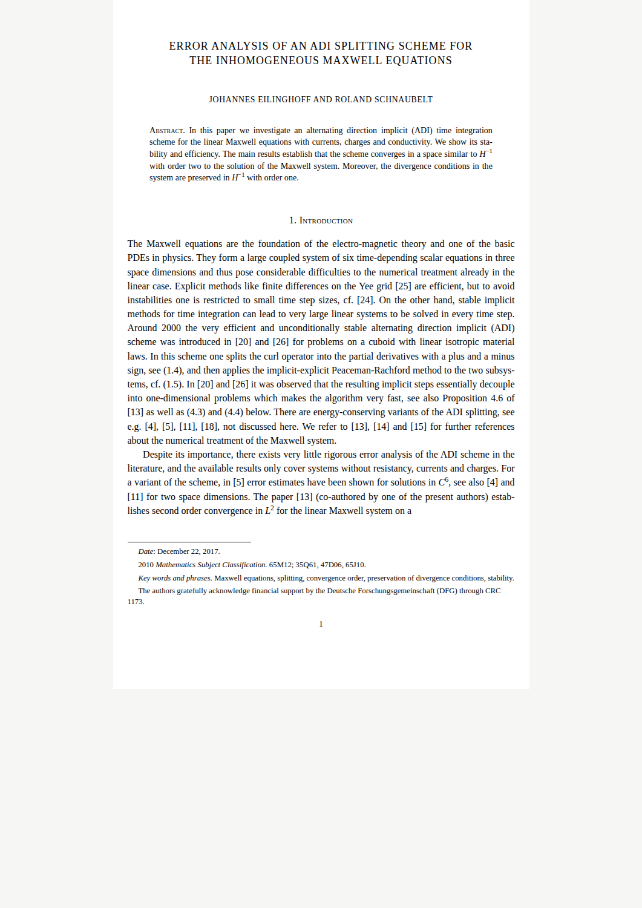Error Analysis of an ADI Splitting Scheme for
the Inhomogeneous Maxwell Equations
Johannes Eilinghoff and Roland Schnaubelt
Abstract. In this paper we investigate an alternating direction implicit (ADI) time integration scheme for the linear Maxwell equations with currents, charges and conductivity. We show its stability and efficiency. The main results establish that the scheme converges in a space similar to H−1 with order two to the solution of the Maxwell system. Moreover, the divergence conditions in the system are preserved in H−1 with order one.
1. Introduction
The Maxwell equations are the foundation of the electro-magnetic theory and one of the basic PDEs in physics. They form a large coupled system of six time-depending scalar equations in three space dimensions and thus pose considerable difficulties to the numerical treatment already in the linear case. Explicit methods like finite differences on the Yee grid [25] are efficient, but to avoid instabilities one is restricted to small time step sizes, cf. [24]. On the other hand, stable implicit methods for time integration can lead to very large linear systems to be solved in every time step. Around 2000 the very efficient and unconditionally stable alternating direction implicit (ADI) scheme was introduced in [20] and [26] for problems on a cuboid with linear isotropic material laws. In this scheme one splits the curl operator into the partial derivatives with a plus and a minus sign, see (1.4), and then applies the implicit-explicit Peaceman-Rachford method to the two subsystems, cf. (1.5). In [20] and [26] it was observed that the resulting implicit steps essentially decouple into one-dimensional problems which makes the algorithm very fast, see also Proposition 4.6 of [13] as well as (4.3) and (4.4) below. There are energy-conserving variants of the ADI splitting, see e.g. [4], [5], [11], [18], not discussed here. We refer to [13], [14] and [15] for further references about the numerical treatment of the Maxwell system.
Despite its importance, there exists very little rigorous error analysis of the ADI scheme in the literature, and the available results only cover systems without resistancy, currents and charges. For a variant of the scheme, in [5] error estimates have been shown for solutions in C6, see also [4] and [11] for two space dimensions. The paper [13] (co-authored by one of the present authors) establishes second order convergence in L2 for the linear Maxwell system on a
Date: December 22, 2017.
2010 Mathematics Subject Classification. 65M12; 35Q61, 47D06, 65J10.
Key words and phrases. Maxwell equations, splitting, convergence order, preservation of divergence conditions, stability.
The authors gratefully acknowledge financial support by the Deutsche Forschungsgemeinschaft (DFG) through CRC 1173.
1